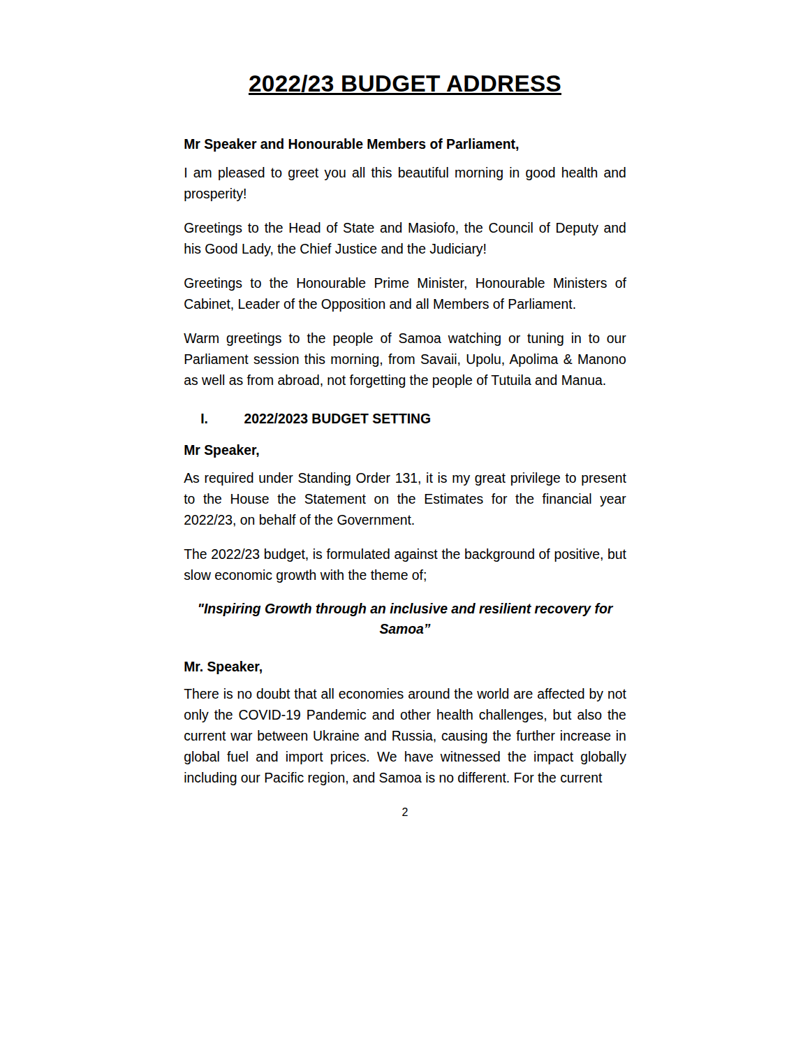2022/23 BUDGET ADDRESS
Mr Speaker and Honourable Members of Parliament,
I am pleased to greet you all this beautiful morning in good health and prosperity!
Greetings to the Head of State and Masiofo, the Council of Deputy and his Good Lady, the Chief Justice and the Judiciary!
Greetings to the Honourable Prime Minister, Honourable Ministers of Cabinet, Leader of the Opposition and all Members of Parliament.
Warm greetings to the people of Samoa watching or tuning in to our Parliament session this morning, from Savaii, Upolu, Apolima & Manono as well as from abroad, not forgetting the people of Tutuila and Manua.
I. 2022/2023 BUDGET SETTING
Mr Speaker,
As required under Standing Order 131, it is my great privilege to present to the House the Statement on the Estimates for the financial year 2022/23, on behalf of the Government.
The 2022/23 budget, is formulated against the background of positive, but slow economic growth with the theme of;
"Inspiring Growth through an inclusive and resilient recovery for Samoa”
Mr. Speaker,
There is no doubt that all economies around the world are affected by not only the COVID-19 Pandemic and other health challenges, but also the current war between Ukraine and Russia, causing the further increase in global fuel and import prices. We have witnessed the impact globally including our Pacific region, and Samoa is no different. For the current
2